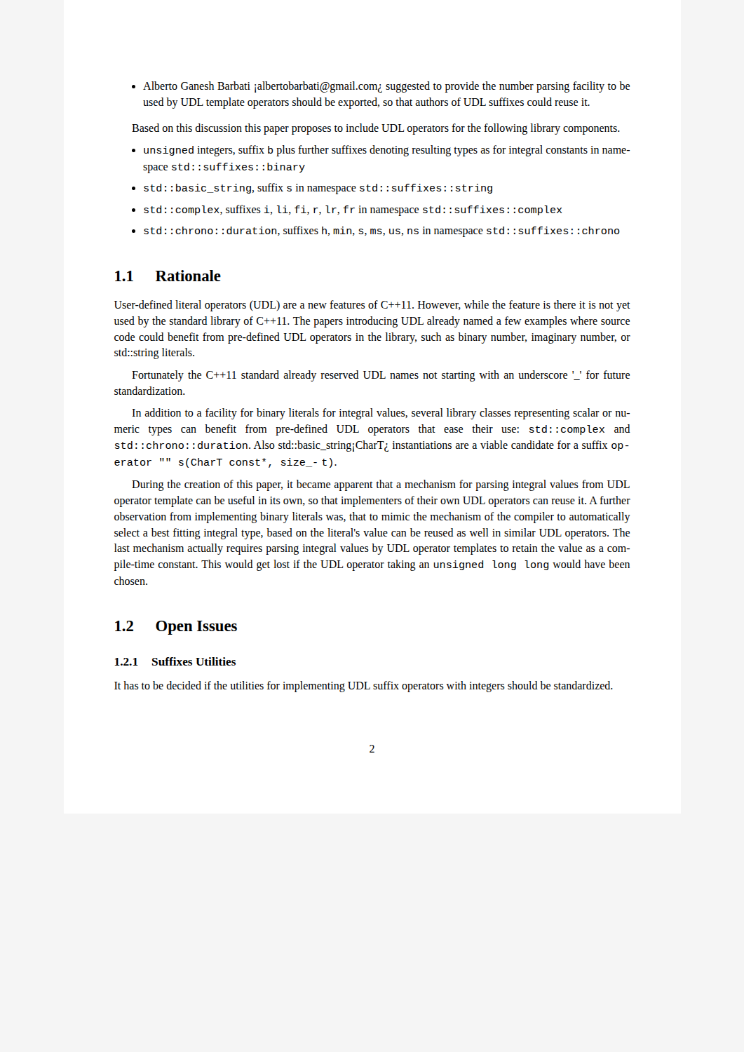Alberto Ganesh Barbati ¡albertobarbati@gmail.com¿ suggested to provide the number parsing facility to be used by UDL template operators should be exported, so that authors of UDL suffixes could reuse it.
Based on this discussion this paper proposes to include UDL operators for the following library components.
unsigned integers, suffix b plus further suffixes denoting resulting types as for integral constants in namespace std::suffixes::binary
std::basic_string, suffix s in namespace std::suffixes::string
std::complex, suffixes i, li, fi, r, lr, fr in namespace std::suffixes::complex
std::chrono::duration, suffixes h, min, s, ms, us, ns in namespace std::suffixes::chrono
1.1 Rationale
User-defined literal operators (UDL) are a new features of C++11. However, while the feature is there it is not yet used by the standard library of C++11. The papers introducing UDL already named a few examples where source code could benefit from pre-defined UDL operators in the library, such as binary number, imaginary number, or std::string literals.
Fortunately the C++11 standard already reserved UDL names not starting with an underscore '_' for future standardization.
In addition to a facility for binary literals for integral values, several library classes representing scalar or numeric types can benefit from pre-defined UDL operators that ease their use: std::complex and std::chrono::duration. Also std::basic_string¡CharT¿ instantiations are a viable candidate for a suffix operator "" s(CharT const*, size_- t).
During the creation of this paper, it became apparent that a mechanism for parsing integral values from UDL operator template can be useful in its own, so that implementers of their own UDL operators can reuse it. A further observation from implementing binary literals was, that to mimic the mechanism of the compiler to automatically select a best fitting integral type, based on the literal's value can be reused as well in similar UDL operators. The last mechanism actually requires parsing integral values by UDL operator templates to retain the value as a compile-time constant. This would get lost if the UDL operator taking an unsigned long long would have been chosen.
1.2 Open Issues
1.2.1 Suffixes Utilities
It has to be decided if the utilities for implementing UDL suffix operators with integers should be standardized.
2